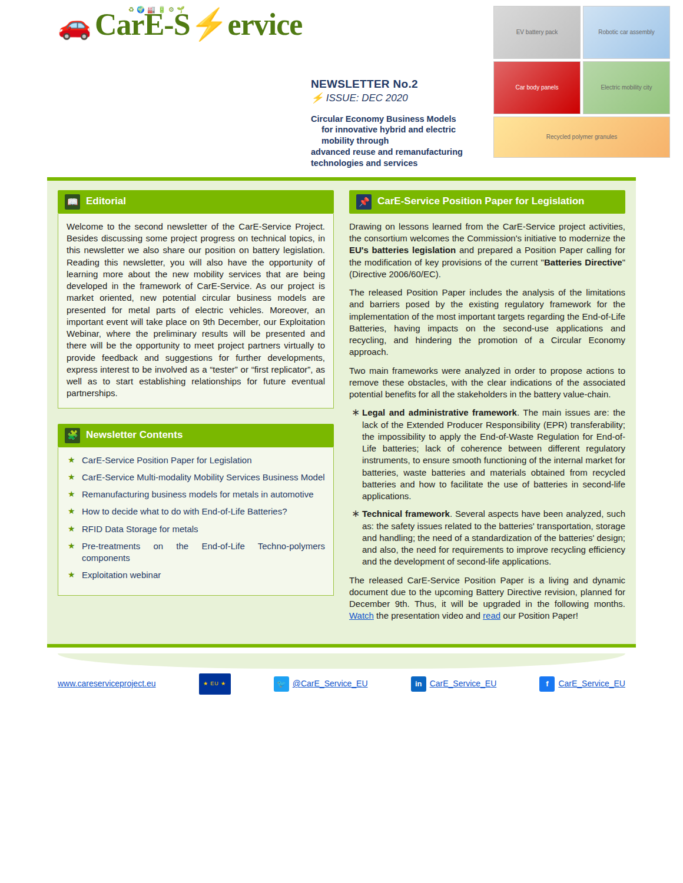♻ 🌍 🏭 🔋 ⚙ 🌱
🚗
CarE-S⚡ervice
NEWSLETTER No.2
⚡ ISSUE: DEC 2020
Circular Economy Business Models for innovative hybrid and electric mobility through advanced reuse and remanufacturing technologies and services
EV battery pack
Robotic car assembly
Car body panels
Electric mobility city
Recycled polymer granules
📖 Editorial
Welcome to the second newsletter of the CarE-Service Project. Besides discussing some project progress on technical topics, in this newsletter we also share our position on battery legislation. Reading this newsletter, you will also have the opportunity of learning more about the new mobility services that are being developed in the framework of CarE-Service. As our project is market oriented, new potential circular business models are presented for metal parts of electric vehicles. Moreover, an important event will take place on 9th December, our Exploitation Webinar, where the preliminary results will be presented and there will be the opportunity to meet project partners virtually to provide feedback and suggestions for further developments, express interest to be involved as a “tester” or “first replicator”, as well as to start establishing relationships for future eventual partnerships.
🧩 Newsletter Contents
CarE-Service Position Paper for Legislation
CarE-Service Multi-modality Mobility Services Business Model
Remanufacturing business models for metals in automotive
How to decide what to do with End-of-Life Batteries?
RFID Data Storage for metals
Pre-treatments on the End-of-Life Techno-polymers components
Exploitation webinar
📌 CarE-Service Position Paper for Legislation
Drawing on lessons learned from the CarE-Service project activities, the consortium welcomes the Commission's initiative to modernize the EU's batteries legislation and prepared a Position Paper calling for the modification of key provisions of the current "Batteries Directive" (Directive 2006/60/EC).
The released Position Paper includes the analysis of the limitations and barriers posed by the existing regulatory framework for the implementation of the most important targets regarding the End-of-Life Batteries, having impacts on the second-use applications and recycling, and hindering the promotion of a Circular Economy approach.
Two main frameworks were analyzed in order to propose actions to remove these obstacles, with the clear indications of the associated potential benefits for all the stakeholders in the battery value-chain.
Legal and administrative framework. The main issues are: the lack of the Extended Producer Responsibility (EPR) transferability; the impossibility to apply the End-of-Waste Regulation for End-of-Life batteries; lack of coherence between different regulatory instruments, to ensure smooth functioning of the internal market for batteries, waste batteries and materials obtained from recycled batteries and how to facilitate the use of batteries in second-life applications.
Technical framework. Several aspects have been analyzed, such as: the safety issues related to the batteries' transportation, storage and handling; the need of a standardization of the batteries' design; and also, the need for requirements to improve recycling efficiency and the development of second-life applications.
The released CarE-Service Position Paper is a living and dynamic document due to the upcoming Battery Directive revision, planned for December 9th. Thus, it will be upgraded in the following months. Watch the presentation video and read our Position Paper!
www.careserviceproject.eu ★ EU ★ 🐦@CarE_Service_EU in CarE_Service_EU fCarE_Service_EU